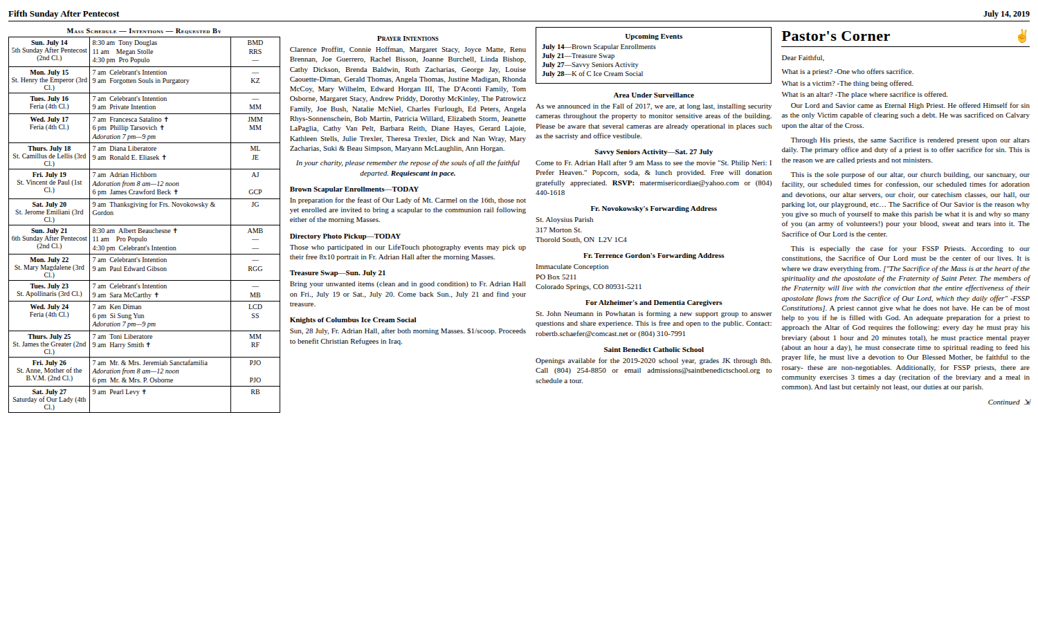Fifth Sunday After Pentecost
July 14, 2019
Mass Schedule — Intentions — Requested By
| Sun. July 14 5th Sunday After Pentecost (2nd Cl.) | 8:30 am Tony Douglas 11 am Megan Stolle 4:30 pm Pro Populo | BMD RRS — |
| Mon. July 15 St. Henry the Emperor (3rd Cl.) | 7 am Celebrant's Intention 9 am Forgotten Souls in Purgatory | — KZ |
| Tues. July 16 Feria (4th Cl.) | 7 am Celebrant's Intention 9 am Private Intention | — MM |
| Wed. July 17 Feria (4th Cl.) | 7 am Francesca Satalino ✝ 6 pm Phillip Tarsovich ✝ Adoration 7 pm—9 pm | JMM MM |
| Thurs. July 18 St. Camillus de Lellis (3rd Cl.) | 7 am Diana Liberatore 9 am Ronald E. Eliasek ✝ | ML JE |
| Fri. July 19 St. Vincent de Paul (1st Cl.) | 7 am Adrian Hichborn Adoration from 8 am—12 noon 6 pm James Crawford Beck ✝ | AJ GCP |
| Sat. July 20 St. Jerome Emiliani (3rd Cl.) | 9 am Thanksgiving for Frs. Novokowsky & Gordon | JG |
| Sun. July 21 6th Sunday After Pentecost (2nd Cl.) | 8:30 am Albert Beauchesne ✝ 11 am Pro Populo 4:30 pm Celebrant's Intention | AMB — — |
| Mon. July 22 St. Mary Magdalene (3rd Cl.) | 7 am Celebrant's Intention 9 am Paul Edward Gibson | — RGG |
| Tues. July 23 St. Apollinaris (3rd Cl.) | 7 am Celebrant's Intention 9 am Sara McCarthy ✝ | — MB |
| Wed. July 24 Feria (4th Cl.) | 7 am Ken Diman 6 pm Si Sung Yun Adoration 7 pm—9 pm | LCD SS |
| Thurs. July 25 St. James the Greater (2nd Cl.) | 7 am Toni Liberatore 9 am Harry Smith ✝ | MM RF |
| Fri. July 26 St. Anne, Mother of the B.V.M. (2nd Cl.) | 7 am Mr. & Mrs. Jeremiah Sanctafamilia Adoration from 8 am—12 noon 6 pm Mr. & Mrs. P. Osborne | PJO PJO |
| Sat. July 27 Saturday of Our Lady (4th Cl.) | 9 am Pearl Levy ✝ | RB |
Prayer Intentions
Clarence Proffitt, Connie Hoffman, Margaret Stacy, Joyce Matte, Renu Brennan, Joe Guerrero, Rachel Bisson, Joanne Burchell, Linda Bishop, Cathy Dickson, Brenda Baldwin, Ruth Zacharias, George Jay, Louise Caouette-Diman, Gerald Thomas, Angela Thomas, Justine Madigan, Rhonda McCoy, Mary Wilhelm, Edward Horgan III, The D'Aconti Family, Tom Osborne, Margaret Stacy, Andrew Priddy, Dorothy McKinley, The Patrowicz Family, Joe Bush, Natalie McNiel, Charles Furlough, Ed Peters, Angela Rhys-Sonnenschein, Bob Martin, Patricia Willard, Elizabeth Storm, Jeanette LaPaglia, Cathy Van Pelt, Barbara Reith, Diane Hayes, Gerard Lajoie, Kathleen Stells, Julie Trexler, Theresa Trexler, Dick and Nan Wray, Mary Zacharias, Suki & Beau Simpson, Maryann McLaughlin, Ann Horgan.
In your charity, please remember the repose of the souls of all the faithful departed. Requiescant in pace.
Brown Scapular Enrollments—TODAY
In preparation for the feast of Our Lady of Mt. Carmel on the 16th, those not yet enrolled are invited to bring a scapular to the communion rail following either of the morning Masses.
Directory Photo Pickup—TODAY
Those who participated in our LifeTouch photography events may pick up their free 8x10 portrait in Fr. Adrian Hall after the morning Masses.
Treasure Swap—Sun. July 21
Bring your unwanted items (clean and in good condition) to Fr. Adrian Hall on Fri., July 19 or Sat., July 20. Come back Sun., July 21 and find your treasure.
Knights of Columbus Ice Cream Social
Sun, 28 July, Fr. Adrian Hall, after both morning Masses. $1/scoop. Proceeds to benefit Christian Refugees in Iraq.
Upcoming Events
July 14—Brown Scapular Enrollments
July 21—Treasure Swap
July 27—Savvy Seniors Activity
July 28—K of C Ice Cream Social
Area Under Surveillance
As we announced in the Fall of 2017, we are, at long last, installing security cameras throughout the property to monitor sensitive areas of the building. Please be aware that several cameras are already operational in places such as the sacristy and office vestibule.
Savvy Seniors Activity—Sat. 27 July
Come to Fr. Adrian Hall after 9 am Mass to see the movie "St. Philip Neri: I Prefer Heaven." Popcorn, soda, & lunch provided. Free will donation gratefully appreciated. RSVP: matermisericordiae@yahoo.com or (804) 440-1618
Fr. Novokowsky's Forwarding Address
St. Aloysius Parish
317 Morton St.
Thorold South, ON L2V 1C4
Fr. Terrence Gordon's Forwarding Address
Immaculate Conception
PO Box 5211
Colorado Springs, CO 80931-5211
For Alzheimer's and Dementia Caregivers
St. John Neumann in Powhatan is forming a new support group to answer questions and share experience. This is free and open to the public. Contact: robertb.schaefer@comcast.net or (804) 310-7991
Saint Benedict Catholic School
Openings available for the 2019-2020 school year, grades JK through 8th. Call (804) 254-8850 or email admissions@saintbenedictschool.org to schedule a tour.
Pastor's Corner
✌️
Dear Faithful,
What is a priest? -One who offers sacrifice.
What is a victim? -The thing being offered.
What is an altar? -The place where sacrifice is offered.
Our Lord and Savior came as Eternal High Priest. He offered Himself for sin as the only Victim capable of clearing such a debt. He was sacrificed on Calvary upon the altar of the Cross.
Through His priests, the same Sacrifice is rendered present upon our altars daily. The primary office and duty of a priest is to offer sacrifice for sin. This is the reason we are called priests and not ministers.
This is the sole purpose of our altar, our church building, our sanctuary, our facility, our scheduled times for confession, our scheduled times for adoration and devotions, our altar servers, our choir, our catechism classes, our hall, our parking lot, our playground, etc… The Sacrifice of Our Savior is the reason why you give so much of yourself to make this parish be what it is and why so many of you (an army of volunteers!) pour your blood, sweat and tears into it. The Sacrifice of Our Lord is the center.
This is especially the case for your FSSP Priests. According to our constitutions, the Sacrifice of Our Lord must be the center of our lives. It is where we draw everything from. ["The Sacrifice of the Mass is at the heart of the spirituality and the apostolate of the Fraternity of Saint Peter. The members of the Fraternity will live with the conviction that the entire effectiveness of their apostolate flows from the Sacrifice of Our Lord, which they daily offer" -FSSP Constitutions]. A priest cannot give what he does not have. He can be of most help to you if he is filled with God. An adequate preparation for a priest to approach the Altar of God requires the following: every day he must pray his breviary (about 1 hour and 20 minutes total), he must practice mental prayer (about an hour a day), he must consecrate time to spiritual reading to feed his prayer life, he must live a devotion to Our Blessed Mother, be faithful to the rosary- these are non-negotiables. Additionally, for FSSP priests, there are community exercises 3 times a day (recitation of the breviary and a meal in common). And last but certainly not least, our duties at our parish.
Continued ⇲